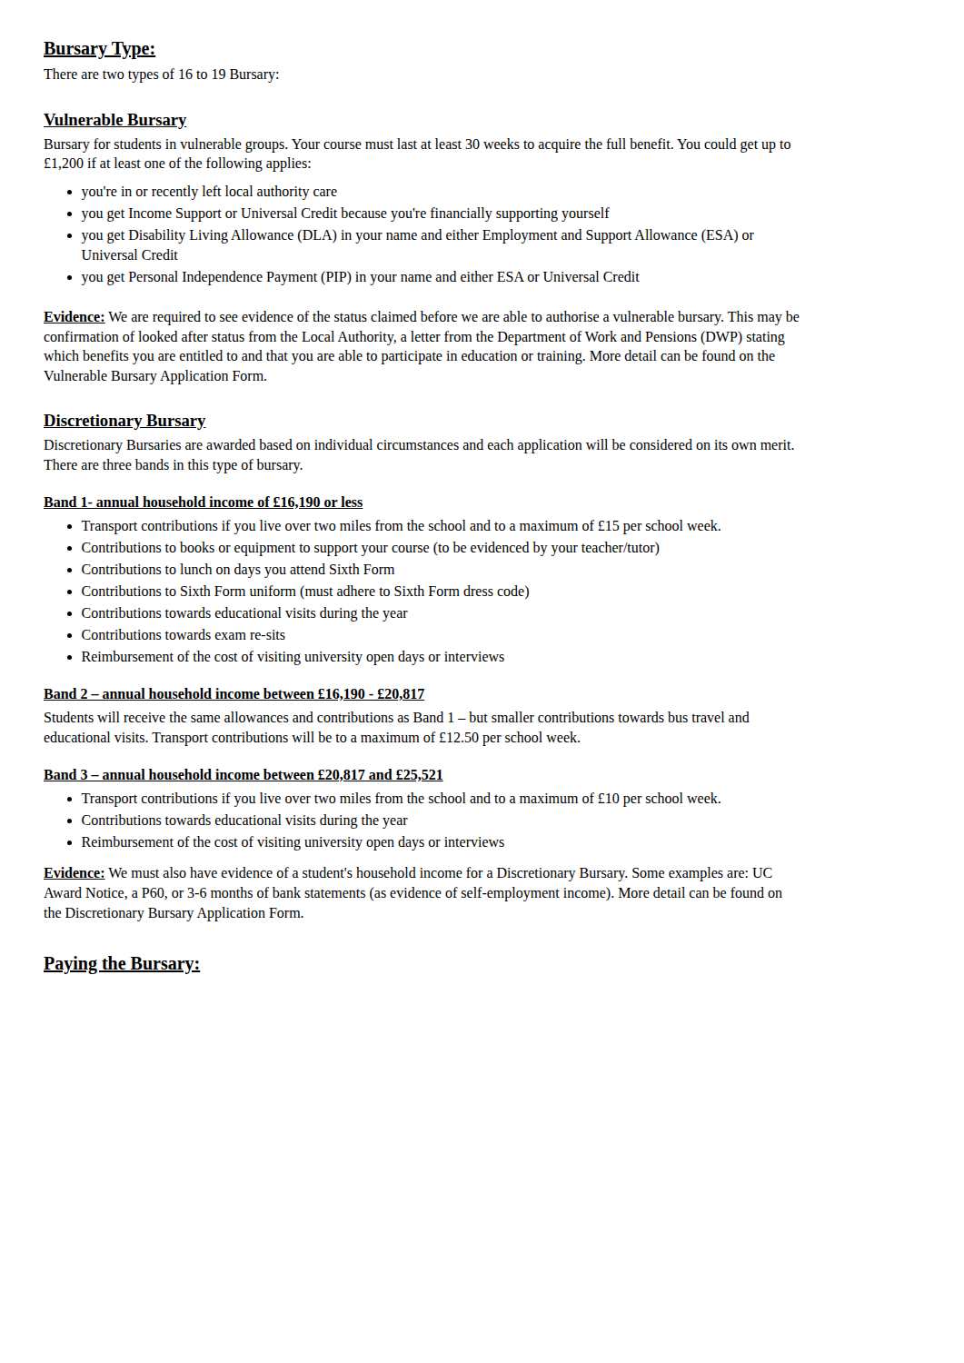Bursary Type:
There are two types of 16 to 19 Bursary:
Vulnerable Bursary
Bursary for students in vulnerable groups. Your course must last at least 30 weeks to acquire the full benefit. You could get up to £1,200 if at least one of the following applies:
you're in or recently left local authority care
you get Income Support or Universal Credit because you're financially supporting yourself
you get Disability Living Allowance (DLA) in your name and either Employment and Support Allowance (ESA) or Universal Credit
you get Personal Independence Payment (PIP) in your name and either ESA or Universal Credit
Evidence: We are required to see evidence of the status claimed before we are able to authorise a vulnerable bursary. This may be confirmation of looked after status from the Local Authority, a letter from the Department of Work and Pensions (DWP) stating which benefits you are entitled to and that you are able to participate in education or training. More detail can be found on the Vulnerable Bursary Application Form.
Discretionary Bursary
Discretionary Bursaries are awarded based on individual circumstances and each application will be considered on its own merit. There are three bands in this type of bursary.
Band 1- annual household income of £16,190 or less
Transport contributions if you live over two miles from the school and to a maximum of £15 per school week.
Contributions to books or equipment to support your course (to be evidenced by your teacher/tutor)
Contributions to lunch on days you attend Sixth Form
Contributions to Sixth Form uniform (must adhere to Sixth Form dress code)
Contributions towards educational visits during the year
Contributions towards exam re-sits
Reimbursement of the cost of visiting university open days or interviews
Band 2 – annual household income between £16,190 - £20,817
Students will receive the same allowances and contributions as Band 1 – but smaller contributions towards bus travel and educational visits. Transport contributions will be to a maximum of £12.50 per school week.
Band 3 – annual household income between £20,817 and £25,521
Transport contributions if you live over two miles from the school and to a maximum of £10 per school week.
Contributions towards educational visits during the year
Reimbursement of the cost of visiting university open days or interviews
Evidence: We must also have evidence of a student's household income for a Discretionary Bursary. Some examples are: UC Award Notice, a P60, or 3-6 months of bank statements (as evidence of self-employment income). More detail can be found on the Discretionary Bursary Application Form.
Paying the Bursary: